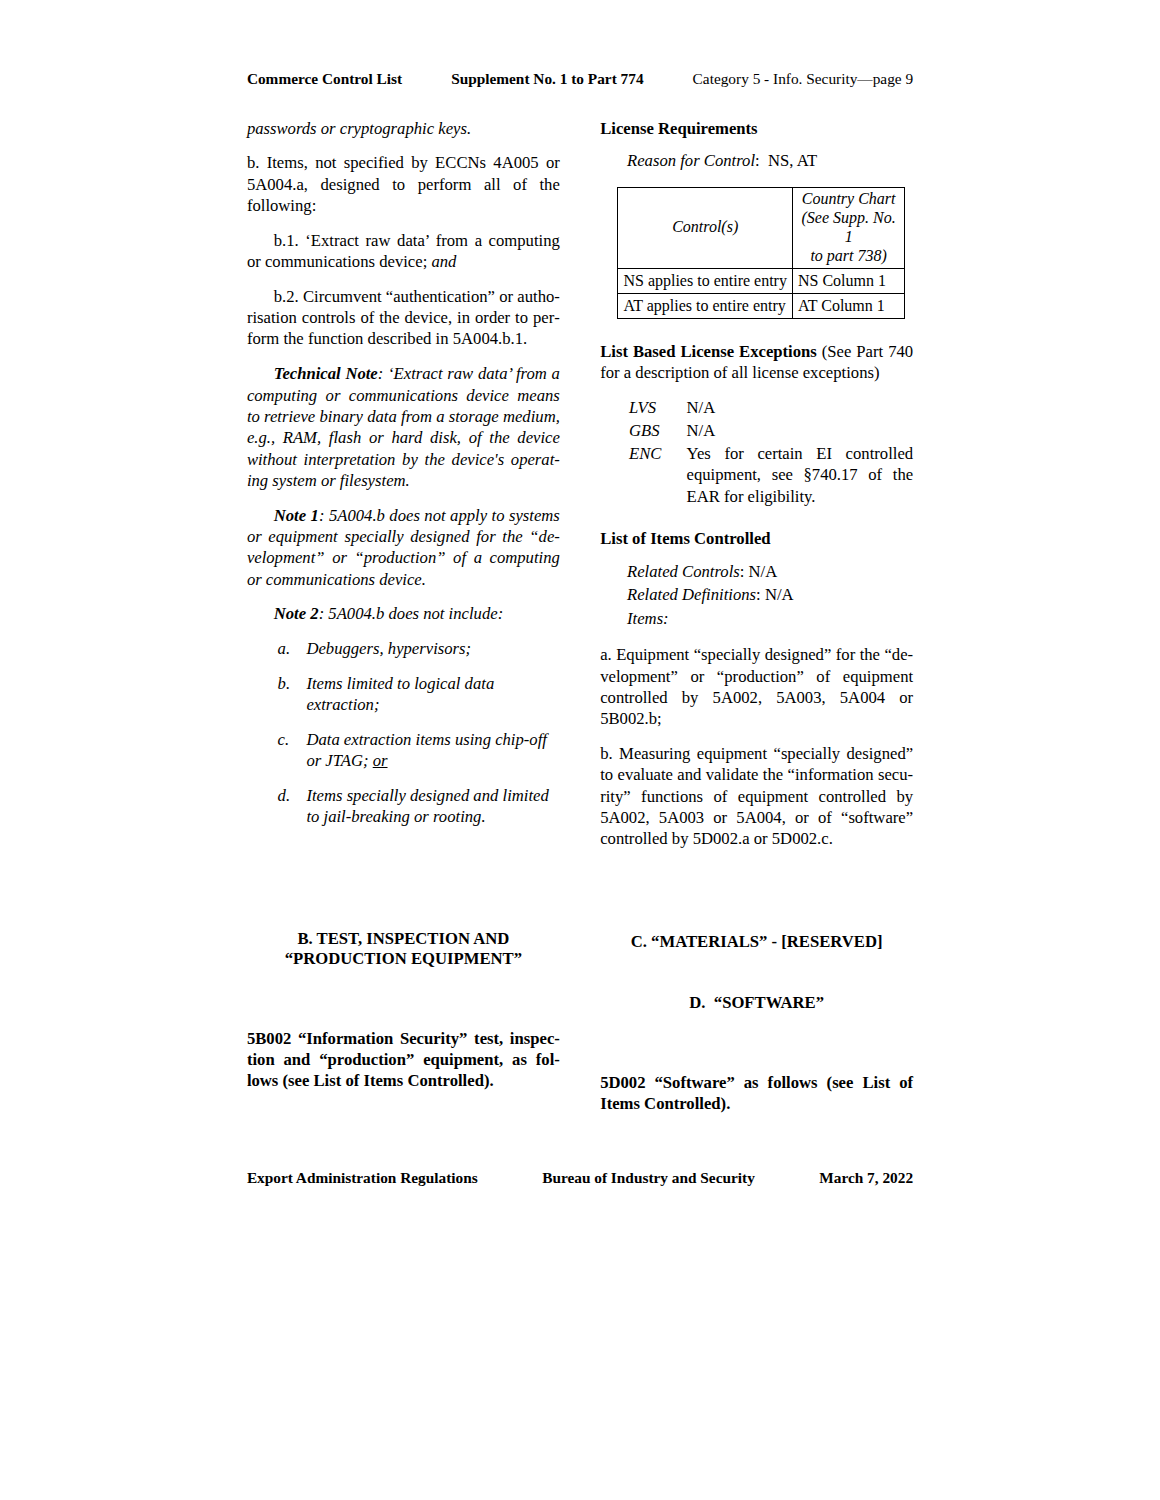Commerce Control List
Supplement No. 1 to Part 774
Category 5 - Info. Security—page 9
passwords or cryptographic keys.
b. Items, not specified by ECCNs 4A005 or 5A004.a, designed to perform all of the following:
b.1. ‘Extract raw data’ from a computing or communications device; and
b.2. Circumvent “authentication” or authorisation controls of the device, in order to perform the function described in 5A004.b.1.
Technical Note: ‘Extract raw data’ from a computing or communications device means to retrieve binary data from a storage medium, e.g., RAM, flash or hard disk, of the device without interpretation by the device's operating system or filesystem.
Note 1: 5A004.b does not apply to systems or equipment specially designed for the “development” or “production” of a computing or communications device.
Note 2: 5A004.b does not include:
a. Debuggers, hypervisors;
b. Items limited to logical data extraction;
c. Data extraction items using chip-off or JTAG; or
d. Items specially designed and limited to jail-breaking or rooting.
B. TEST, INSPECTION AND
“PRODUCTION EQUIPMENT”
5B002 “Information Security” test, inspection and “production” equipment, as follows (see List of Items Controlled).
License Requirements
Reason for Control: NS, AT
| Control(s) | Country Chart (See Supp. No. 1 to part 738) |
| --- | --- |
| NS applies to entire entry | NS Column 1 |
| AT applies to entire entry | AT Column 1 |
List Based License Exceptions (See Part 740 for a description of all license exceptions)
| LVS | N/A |
| GBS | N/A |
| ENC | Yes for certain EI controlled equipment, see §740.17 of the EAR for eligibility. |
List of Items Controlled
Related Controls: N/A
Related Definitions: N/A
Items:
a. Equipment “specially designed” for the “development” or “production” of equipment controlled by 5A002, 5A003, 5A004 or 5B002.b;
b. Measuring equipment “specially designed” to evaluate and validate the “information security” functions of equipment controlled by 5A002, 5A003 or 5A004, or of “software” controlled by 5D002.a or 5D002.c.
C. “MATERIALS” - [RESERVED]
D. “SOFTWARE”
5D002 “Software” as follows (see List of Items Controlled).
Export Administration Regulations
Bureau of Industry and Security
March 7, 2022